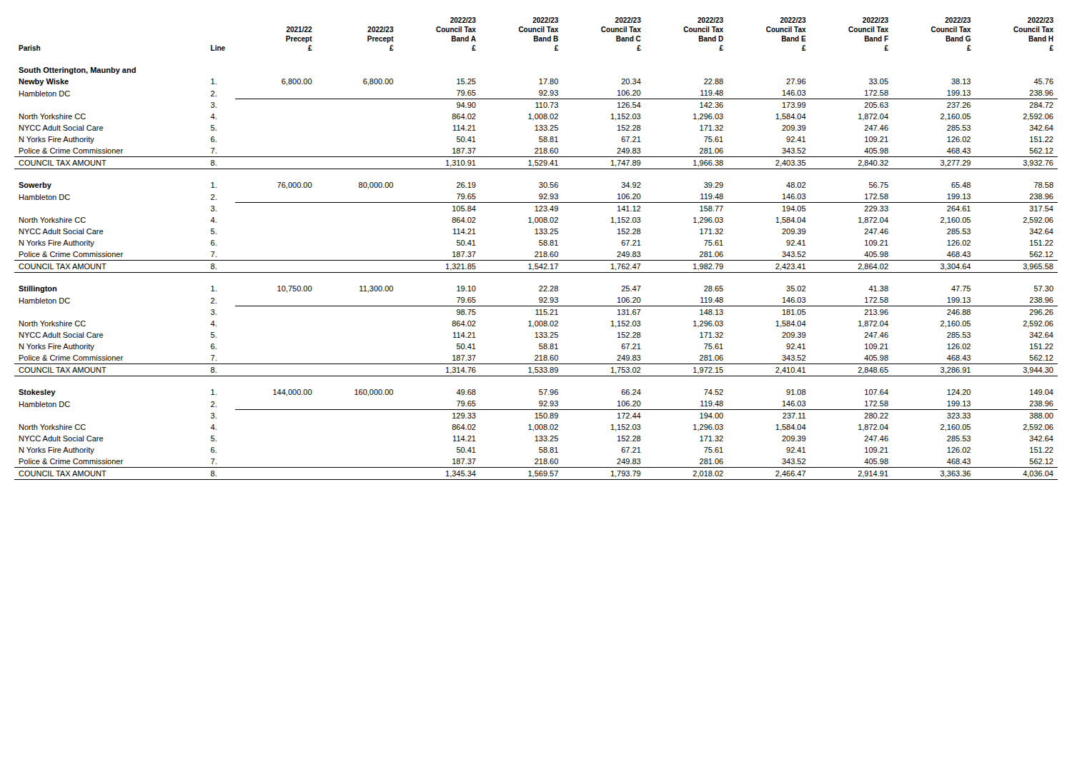| Parish | Line | 2021/22 Precept £ | 2022/23 Precept £ | 2022/23 Council Tax Band A £ | 2022/23 Council Tax Band B £ | 2022/23 Council Tax Band C £ | 2022/23 Council Tax Band D £ | 2022/23 Council Tax Band E £ | 2022/23 Council Tax Band F £ | 2022/23 Council Tax Band G £ | 2022/23 Council Tax Band H £ |
| --- | --- | --- | --- | --- | --- | --- | --- | --- | --- | --- | --- |
| South Otterington, Maunby and |
| Newby Wiske | 1. | 6,800.00 | 6,800.00 | 15.25 | 17.80 | 20.34 | 22.88 | 27.96 | 33.05 | 38.13 | 45.76 |
| Hambleton DC | 2. | | | 79.65 | 92.93 | 106.20 | 119.48 | 146.03 | 172.58 | 199.13 | 238.96 |
| | 3. | | | 94.90 | 110.73 | 126.54 | 142.36 | 173.99 | 205.63 | 237.26 | 284.72 |
| North Yorkshire CC | 4. | | | 864.02 | 1,008.02 | 1,152.03 | 1,296.03 | 1,584.04 | 1,872.04 | 2,160.05 | 2,592.06 |
| NYCC Adult Social Care | 5. | | | 114.21 | 133.25 | 152.28 | 171.32 | 209.39 | 247.46 | 285.53 | 342.64 |
| N Yorks Fire Authority | 6. | | | 50.41 | 58.81 | 67.21 | 75.61 | 92.41 | 109.21 | 126.02 | 151.22 |
| Police & Crime Commissioner | 7. | | | 187.37 | 218.60 | 249.83 | 281.06 | 343.52 | 405.98 | 468.43 | 562.12 |
| COUNCIL TAX AMOUNT | 8. | | | 1,310.91 | 1,529.41 | 1,747.89 | 1,966.38 | 2,403.35 | 2,840.32 | 3,277.29 | 3,932.76 |
| Sowerby | 1. | 76,000.00 | 80,000.00 | 26.19 | 30.56 | 34.92 | 39.29 | 48.02 | 56.75 | 65.48 | 78.58 |
| Hambleton DC | 2. | | | 79.65 | 92.93 | 106.20 | 119.48 | 146.03 | 172.58 | 199.13 | 238.96 |
| | 3. | | | 105.84 | 123.49 | 141.12 | 158.77 | 194.05 | 229.33 | 264.61 | 317.54 |
| North Yorkshire CC | 4. | | | 864.02 | 1,008.02 | 1,152.03 | 1,296.03 | 1,584.04 | 1,872.04 | 2,160.05 | 2,592.06 |
| NYCC Adult Social Care | 5. | | | 114.21 | 133.25 | 152.28 | 171.32 | 209.39 | 247.46 | 285.53 | 342.64 |
| N Yorks Fire Authority | 6. | | | 50.41 | 58.81 | 67.21 | 75.61 | 92.41 | 109.21 | 126.02 | 151.22 |
| Police & Crime Commissioner | 7. | | | 187.37 | 218.60 | 249.83 | 281.06 | 343.52 | 405.98 | 468.43 | 562.12 |
| COUNCIL TAX AMOUNT | 8. | | | 1,321.85 | 1,542.17 | 1,762.47 | 1,982.79 | 2,423.41 | 2,864.02 | 3,304.64 | 3,965.58 |
| Stillington | 1. | 10,750.00 | 11,300.00 | 19.10 | 22.28 | 25.47 | 28.65 | 35.02 | 41.38 | 47.75 | 57.30 |
| Hambleton DC | 2. | | | 79.65 | 92.93 | 106.20 | 119.48 | 146.03 | 172.58 | 199.13 | 238.96 |
| | 3. | | | 98.75 | 115.21 | 131.67 | 148.13 | 181.05 | 213.96 | 246.88 | 296.26 |
| North Yorkshire CC | 4. | | | 864.02 | 1,008.02 | 1,152.03 | 1,296.03 | 1,584.04 | 1,872.04 | 2,160.05 | 2,592.06 |
| NYCC Adult Social Care | 5. | | | 114.21 | 133.25 | 152.28 | 171.32 | 209.39 | 247.46 | 285.53 | 342.64 |
| N Yorks Fire Authority | 6. | | | 50.41 | 58.81 | 67.21 | 75.61 | 92.41 | 109.21 | 126.02 | 151.22 |
| Police & Crime Commissioner | 7. | | | 187.37 | 218.60 | 249.83 | 281.06 | 343.52 | 405.98 | 468.43 | 562.12 |
| COUNCIL TAX AMOUNT | 8. | | | 1,314.76 | 1,533.89 | 1,753.02 | 1,972.15 | 2,410.41 | 2,848.65 | 3,286.91 | 3,944.30 |
| Stokesley | 1. | 144,000.00 | 160,000.00 | 49.68 | 57.96 | 66.24 | 74.52 | 91.08 | 107.64 | 124.20 | 149.04 |
| Hambleton DC | 2. | | | 79.65 | 92.93 | 106.20 | 119.48 | 146.03 | 172.58 | 199.13 | 238.96 |
| | 3. | | | 129.33 | 150.89 | 172.44 | 194.00 | 237.11 | 280.22 | 323.33 | 388.00 |
| North Yorkshire CC | 4. | | | 864.02 | 1,008.02 | 1,152.03 | 1,296.03 | 1,584.04 | 1,872.04 | 2,160.05 | 2,592.06 |
| NYCC Adult Social Care | 5. | | | 114.21 | 133.25 | 152.28 | 171.32 | 209.39 | 247.46 | 285.53 | 342.64 |
| N Yorks Fire Authority | 6. | | | 50.41 | 58.81 | 67.21 | 75.61 | 92.41 | 109.21 | 126.02 | 151.22 |
| Police & Crime Commissioner | 7. | | | 187.37 | 218.60 | 249.83 | 281.06 | 343.52 | 405.98 | 468.43 | 562.12 |
| COUNCIL TAX AMOUNT | 8. | | | 1,345.34 | 1,569.57 | 1,793.79 | 2,018.02 | 2,466.47 | 2,914.91 | 3,363.36 | 4,036.04 |